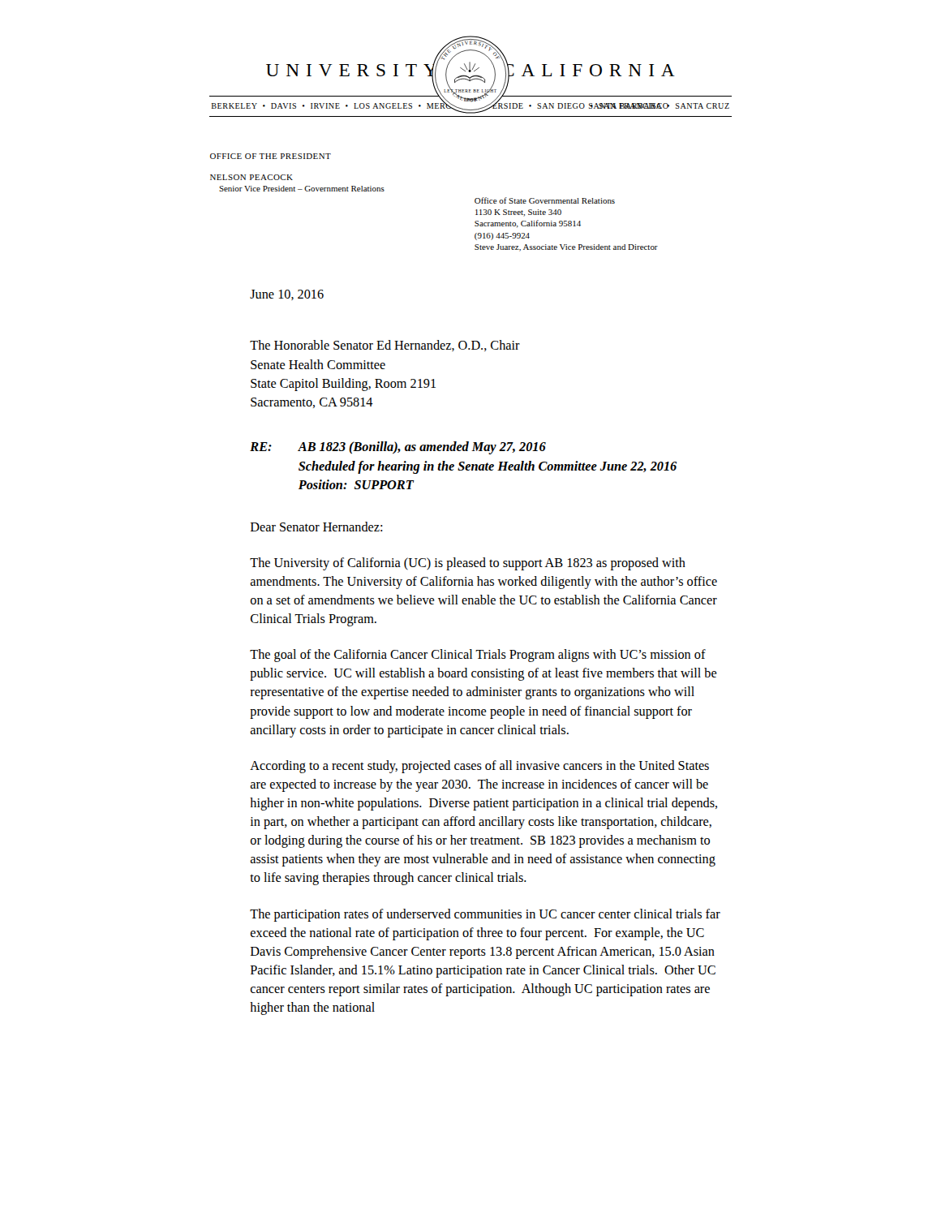UNIVERSITY OF CALIFORNIA
BERKELEY • DAVIS • IRVINE • LOS ANGELES • MERCED • RIVERSIDE • SAN DIEGO • SAN FRANCISCO SANTA BARBARA • SANTA CRUZ
THE UNIVERSITY OF CALIFORNIA LET THERE BE LIGHT 1868
OFFICE OF THE PRESIDENT
NELSON PEACOCK
Senior Vice President – Government Relations
Office of State Governmental Relations
1130 K Street, Suite 340
Sacramento, California 95814
(916) 445-9924
Steve Juarez, Associate Vice President and Director
June 10, 2016
The Honorable Senator Ed Hernandez, O.D., Chair
Senate Health Committee
State Capitol Building, Room 2191
Sacramento, CA 95814
| RE: | AB 1823 (Bonilla), as amended May 27, 2016 Scheduled for hearing in the Senate Health Committee June 22, 2016 Position: SUPPORT |
Dear Senator Hernandez:
The University of California (UC) is pleased to support AB 1823 as proposed with amendments. The University of California has worked diligently with the author’s office on a set of amendments we believe will enable the UC to establish the California Cancer Clinical Trials Program.
The goal of the California Cancer Clinical Trials Program aligns with UC’s mission of public service. UC will establish a board consisting of at least five members that will be representative of the expertise needed to administer grants to organizations who will provide support to low and moderate income people in need of financial support for ancillary costs in order to participate in cancer clinical trials.
According to a recent study, projected cases of all invasive cancers in the United States are expected to increase by the year 2030. The increase in incidences of cancer will be higher in non-white populations. Diverse patient participation in a clinical trial depends, in part, on whether a participant can afford ancillary costs like transportation, childcare, or lodging during the course of his or her treatment. SB 1823 provides a mechanism to assist patients when they are most vulnerable and in need of assistance when connecting to life saving therapies through cancer clinical trials.
The participation rates of underserved communities in UC cancer center clinical trials far exceed the national rate of participation of three to four percent. For example, the UC Davis Comprehensive Cancer Center reports 13.8 percent African American, 15.0 Asian Pacific Islander, and 15.1% Latino participation rate in Cancer Clinical trials. Other UC cancer centers report similar rates of participation. Although UC participation rates are higher than the national